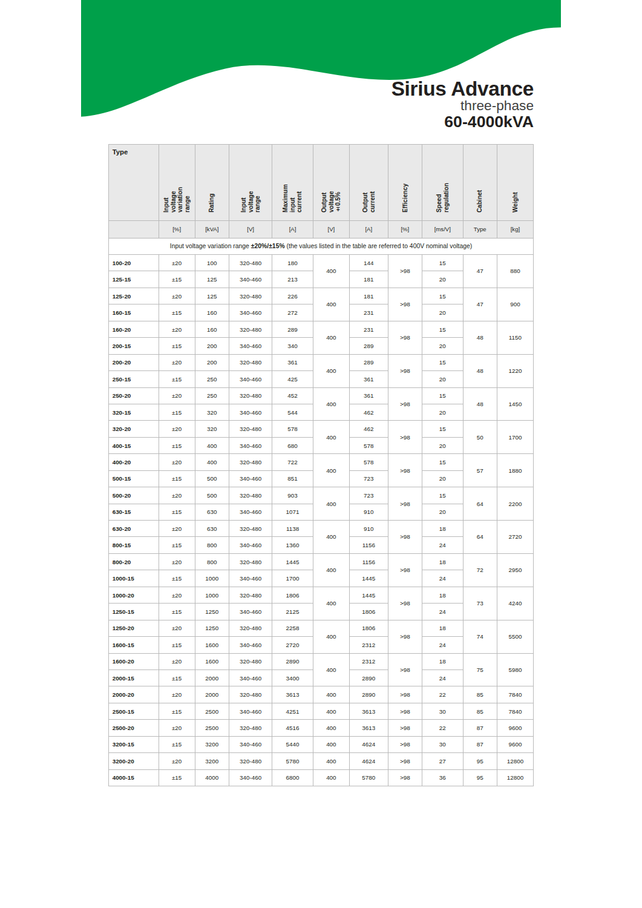Sirius Advance
three-phase
60-4000kVA
| Type | Input voltage variation range | Rating | Input voltage range | Maximum input current | Output voltage ±0.5% | Output current | Efficiency | Speed regulation | Cabinet | Weight |
| --- | --- | --- | --- | --- | --- | --- | --- | --- | --- | --- |
| | [%] | [kVA] | [V] | [A] | [V] | [A] | [%] | [ms/V] | Type | [kg] |
| Input voltage variation range ±20%/±15% (the values listed in the table are referred to 400V nominal voltage) |
| 100-20 | ±20 | 100 | 320-480 | 180 | 400 | 144 | >98 | 15 | 47 | 880 |
| 125-15 | ±15 | 125 | 340-460 | 213 | 181 | 20 |
| 125-20 | ±20 | 125 | 320-480 | 226 | 400 | 181 | >98 | 15 | 47 | 900 |
| 160-15 | ±15 | 160 | 340-460 | 272 | 231 | 20 |
| 160-20 | ±20 | 160 | 320-480 | 289 | 400 | 231 | >98 | 15 | 48 | 1150 |
| 200-15 | ±15 | 200 | 340-460 | 340 | 289 | 20 |
| 200-20 | ±20 | 200 | 320-480 | 361 | 400 | 289 | >98 | 15 | 48 | 1220 |
| 250-15 | ±15 | 250 | 340-460 | 425 | 361 | 20 |
| 250-20 | ±20 | 250 | 320-480 | 452 | 400 | 361 | >98 | 15 | 48 | 1450 |
| 320-15 | ±15 | 320 | 340-460 | 544 | 462 | 20 |
| 320-20 | ±20 | 320 | 320-480 | 578 | 400 | 462 | >98 | 15 | 50 | 1700 |
| 400-15 | ±15 | 400 | 340-460 | 680 | 578 | 20 |
| 400-20 | ±20 | 400 | 320-480 | 722 | 400 | 578 | >98 | 15 | 57 | 1880 |
| 500-15 | ±15 | 500 | 340-460 | 851 | 723 | 20 |
| 500-20 | ±20 | 500 | 320-480 | 903 | 400 | 723 | >98 | 15 | 64 | 2200 |
| 630-15 | ±15 | 630 | 340-460 | 1071 | 910 | 20 |
| 630-20 | ±20 | 630 | 320-480 | 1138 | 400 | 910 | >98 | 18 | 64 | 2720 |
| 800-15 | ±15 | 800 | 340-460 | 1360 | 1156 | 24 |
| 800-20 | ±20 | 800 | 320-480 | 1445 | 400 | 1156 | >98 | 18 | 72 | 2950 |
| 1000-15 | ±15 | 1000 | 340-460 | 1700 | 1445 | 24 |
| 1000-20 | ±20 | 1000 | 320-480 | 1806 | 400 | 1445 | >98 | 18 | 73 | 4240 |
| 1250-15 | ±15 | 1250 | 340-460 | 2125 | 1806 | 24 |
| 1250-20 | ±20 | 1250 | 320-480 | 2258 | 400 | 1806 | >98 | 18 | 74 | 5500 |
| 1600-15 | ±15 | 1600 | 340-460 | 2720 | 2312 | 24 |
| 1600-20 | ±20 | 1600 | 320-480 | 2890 | 400 | 2312 | >98 | 18 | 75 | 5980 |
| 2000-15 | ±15 | 2000 | 340-460 | 3400 | 2890 | 24 |
| 2000-20 | ±20 | 2000 | 320-480 | 3613 | 400 | 2890 | >98 | 22 | 85 | 7840 |
| 2500-15 | ±15 | 2500 | 340-460 | 4251 | 400 | 3613 | >98 | 30 | 85 | 7840 |
| 2500-20 | ±20 | 2500 | 320-480 | 4516 | 400 | 3613 | >98 | 22 | 87 | 9600 |
| 3200-15 | ±15 | 3200 | 340-460 | 5440 | 400 | 4624 | >98 | 30 | 87 | 9600 |
| 3200-20 | ±20 | 3200 | 320-480 | 5780 | 400 | 4624 | >98 | 27 | 95 | 12800 |
| 4000-15 | ±15 | 4000 | 340-460 | 6800 | 400 | 5780 | >98 | 36 | 95 | 12800 |